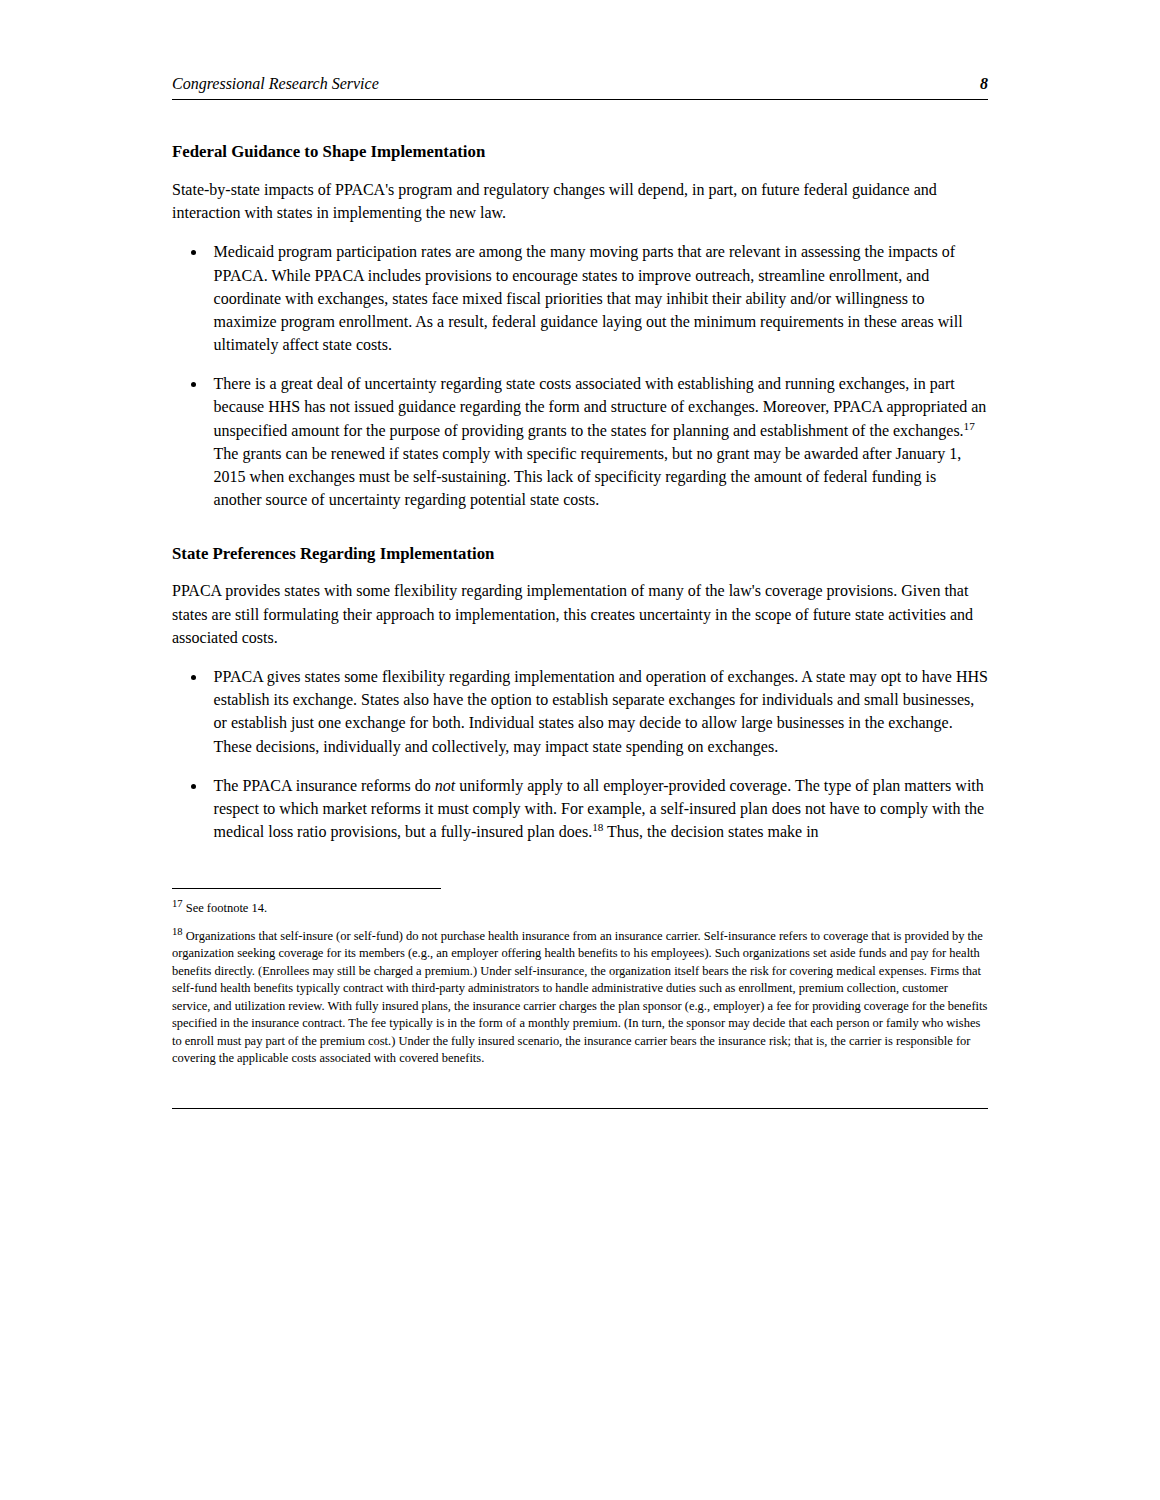Congressional Research Service 8
Federal Guidance to Shape Implementation
State-by-state impacts of PPACA's program and regulatory changes will depend, in part, on future federal guidance and interaction with states in implementing the new law.
Medicaid program participation rates are among the many moving parts that are relevant in assessing the impacts of PPACA. While PPACA includes provisions to encourage states to improve outreach, streamline enrollment, and coordinate with exchanges, states face mixed fiscal priorities that may inhibit their ability and/or willingness to maximize program enrollment. As a result, federal guidance laying out the minimum requirements in these areas will ultimately affect state costs.
There is a great deal of uncertainty regarding state costs associated with establishing and running exchanges, in part because HHS has not issued guidance regarding the form and structure of exchanges. Moreover, PPACA appropriated an unspecified amount for the purpose of providing grants to the states for planning and establishment of the exchanges.17 The grants can be renewed if states comply with specific requirements, but no grant may be awarded after January 1, 2015 when exchanges must be self-sustaining. This lack of specificity regarding the amount of federal funding is another source of uncertainty regarding potential state costs.
State Preferences Regarding Implementation
PPACA provides states with some flexibility regarding implementation of many of the law's coverage provisions. Given that states are still formulating their approach to implementation, this creates uncertainty in the scope of future state activities and associated costs.
PPACA gives states some flexibility regarding implementation and operation of exchanges. A state may opt to have HHS establish its exchange. States also have the option to establish separate exchanges for individuals and small businesses, or establish just one exchange for both. Individual states also may decide to allow large businesses in the exchange. These decisions, individually and collectively, may impact state spending on exchanges.
The PPACA insurance reforms do not uniformly apply to all employer-provided coverage. The type of plan matters with respect to which market reforms it must comply with. For example, a self-insured plan does not have to comply with the medical loss ratio provisions, but a fully-insured plan does.18 Thus, the decision states make in
17 See footnote 14.
18 Organizations that self-insure (or self-fund) do not purchase health insurance from an insurance carrier. Self-insurance refers to coverage that is provided by the organization seeking coverage for its members (e.g., an employer offering health benefits to his employees). Such organizations set aside funds and pay for health benefits directly. (Enrollees may still be charged a premium.) Under self-insurance, the organization itself bears the risk for covering medical expenses. Firms that self-fund health benefits typically contract with third-party administrators to handle administrative duties such as enrollment, premium collection, customer service, and utilization review. With fully insured plans, the insurance carrier charges the plan sponsor (e.g., employer) a fee for providing coverage for the benefits specified in the insurance contract. The fee typically is in the form of a monthly premium. (In turn, the sponsor may decide that each person or family who wishes to enroll must pay part of the premium cost.) Under the fully insured scenario, the insurance carrier bears the insurance risk; that is, the carrier is responsible for covering the applicable costs associated with covered benefits.